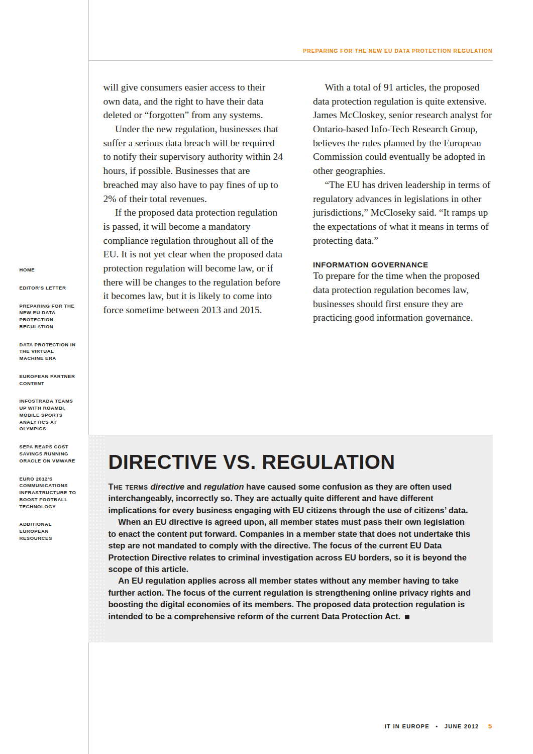Preparing for the New EU Data Protection Regulation
Home Editor’s Letter Preparing for the New EU Data Protection Regulation Data Protection in the Virtual Machine Era European Partner Content Infostrada Teams Up With Roambi, Mobile Sports Analytics at Olympics SEPA Reaps Cost Savings Running Oracle on VMware Euro 2012’s Communications Infrastructure to Boost Football Technology Additional European Resources
will give consumers easier access to their own data, and the right to have their data deleted or “forgotten” from any systems.
Under the new regulation, businesses that suffer a serious data breach will be required to notify their supervisory authority within 24 hours, if possible. Businesses that are breached may also have to pay fines of up to 2% of their total revenues.
If the proposed data protection regulation is passed, it will become a mandatory compliance regulation throughout all of the EU. It is not yet clear when the proposed data protection regulation will become law, or if there will be changes to the regulation before it becomes law, but it is likely to come into force sometime between 2013 and 2015.
With a total of 91 articles, the proposed data protection regulation is quite extensive. James McCloskey, senior research analyst for Ontario-based Info-Tech Research Group, believes the rules planned by the European Commission could eventually be adopted in other geographies.
“The EU has driven leadership in terms of regulatory advances in legislations in other jurisdictions,” McCloseky said. “It ramps up the expectations of what it means in terms of protecting data.”
Information Governance
To prepare for the time when the proposed data protection regulation becomes law, businesses should first ensure they are practicing good information governance.
Directive vs. Regulation
The terms directive and regulation have caused some confusion as they are often used interchangeably, incorrectly so. They are actually quite different and have different implications for every business engaging with EU citizens through the use of citizens’ data.
When an EU directive is agreed upon, all member states must pass their own legislation to enact the content put forward. Companies in a member state that does not undertake this step are not mandated to comply with the directive. The focus of the current EU Data Protection Directive relates to criminal investigation across EU borders, so it is beyond the scope of this article.
An EU regulation applies across all member states without any member having to take further action. The focus of the current regulation is strengthening online privacy rights and boosting the digital economies of its members. The proposed data protection regulation is intended to be a comprehensive reform of the current Data Protection Act.
IT in Europe • June 2012 5